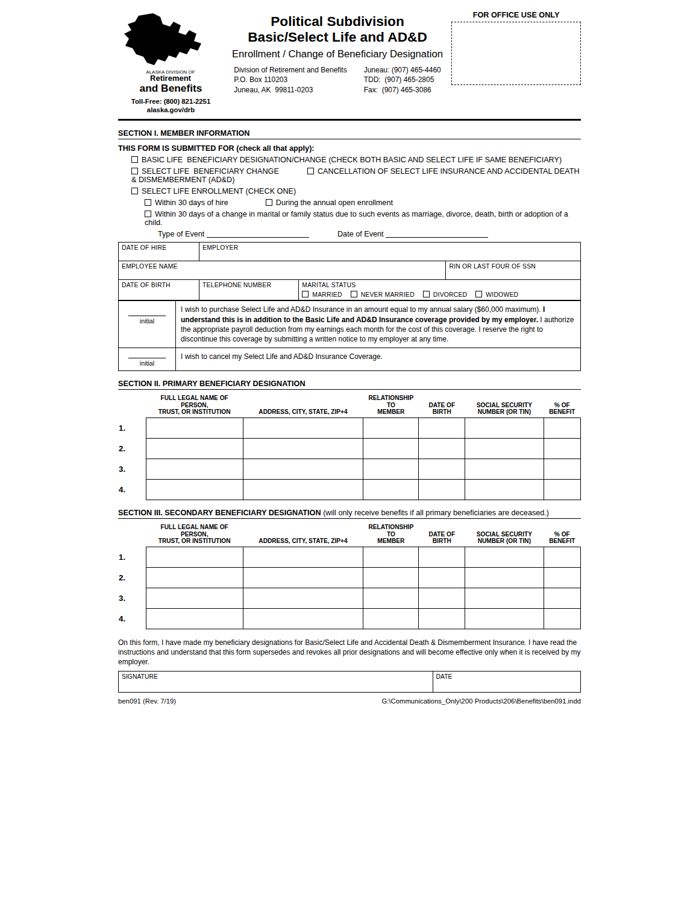ALASKA DIVISION OF Retirement
and Benefits
Toll-Free: (800) 821-2251
alaska.gov/drb
Political Subdivision
Basic/Select Life and AD&D
Enrollment / Change of Beneficiary Designation
Division of Retirement and Benefits
P.O. Box 110203
Juneau, AK 99811-0203
Juneau: (907) 465-4460
TDD: (907) 465-2805
Fax: (907) 465-3086
FOR OFFICE USE ONLY
SECTION I. MEMBER INFORMATION
THIS FORM IS SUBMITTED FOR (check all that apply):
BASIC LIFE BENEFICIARY DESIGNATION/CHANGE (CHECK BOTH BASIC AND SELECT LIFE IF SAME BENEFICIARY)
SELECT LIFE BENEFICIARY CHANGE CANCELLATION OF SELECT LIFE INSURANCE AND ACCIDENTAL DEATH & DISMEMBERMENT (AD&D)
SELECT LIFE ENROLLMENT (CHECK ONE)
Within 30 days of hire During the annual open enrollment
Within 30 days of a change in marital or family status due to such events as marriage, divorce, death, birth or adoption of a child.
Type of Event Date of Event
| DATE OF HIRE | EMPLOYER |
| EMPLOYEE NAME | RIN OR LAST FOUR OF SSN |
| DATE OF BIRTH | TELEPHONE NUMBER | MARITAL STATUS MARRIED NEVER MARRIED DIVORCED WIDOWED |
| initial | I wish to purchase Select Life and AD&D Insurance in an amount equal to my annual salary ($60,000 maximum). I understand this is in addition to the Basic Life and AD&D Insurance coverage provided by my employer. I authorize the appropriate payroll deduction from my earnings each month for the cost of this coverage. I reserve the right to discontinue this coverage by submitting a written notice to my employer at any time. |
| initial | I wish to cancel my Select Life and AD&D Insurance Coverage. |
SECTION II. PRIMARY BENEFICIARY DESIGNATION
| | FULL LEGAL NAME OF PERSON, TRUST, OR INSTITUTION | ADDRESS, CITY, STATE, ZIP+4 | RELATIONSHIP TO MEMBER | DATE OF BIRTH | SOCIAL SECURITY NUMBER (OR TIN) | % OF BENEFIT |
| --- | --- | --- | --- | --- | --- | --- |
| 1. | | | | | | |
| 2. | | | | | | |
| 3. | | | | | | |
| 4. | | | | | | |
SECTION III. SECONDARY BENEFICIARY DESIGNATION (will only receive benefits if all primary beneficiaries are deceased.)
| | FULL LEGAL NAME OF PERSON, TRUST, OR INSTITUTION | ADDRESS, CITY, STATE, ZIP+4 | RELATIONSHIP TO MEMBER | DATE OF BIRTH | SOCIAL SECURITY NUMBER (OR TIN) | % OF BENEFIT |
| --- | --- | --- | --- | --- | --- | --- |
| 1. | | | | | | |
| 2. | | | | | | |
| 3. | | | | | | |
| 4. | | | | | | |
On this form, I have made my beneficiary designations for Basic/Select Life and Accidental Death & Dismemberment Insurance. I have read the instructions and understand that this form supersedes and revokes all prior designations and will become effective only when it is received by my employer.
| SIGNATURE | DATE |
ben091 (Rev. 7/19)
G:\Communications_Only\200 Products\206\Benefits\ben091.indd